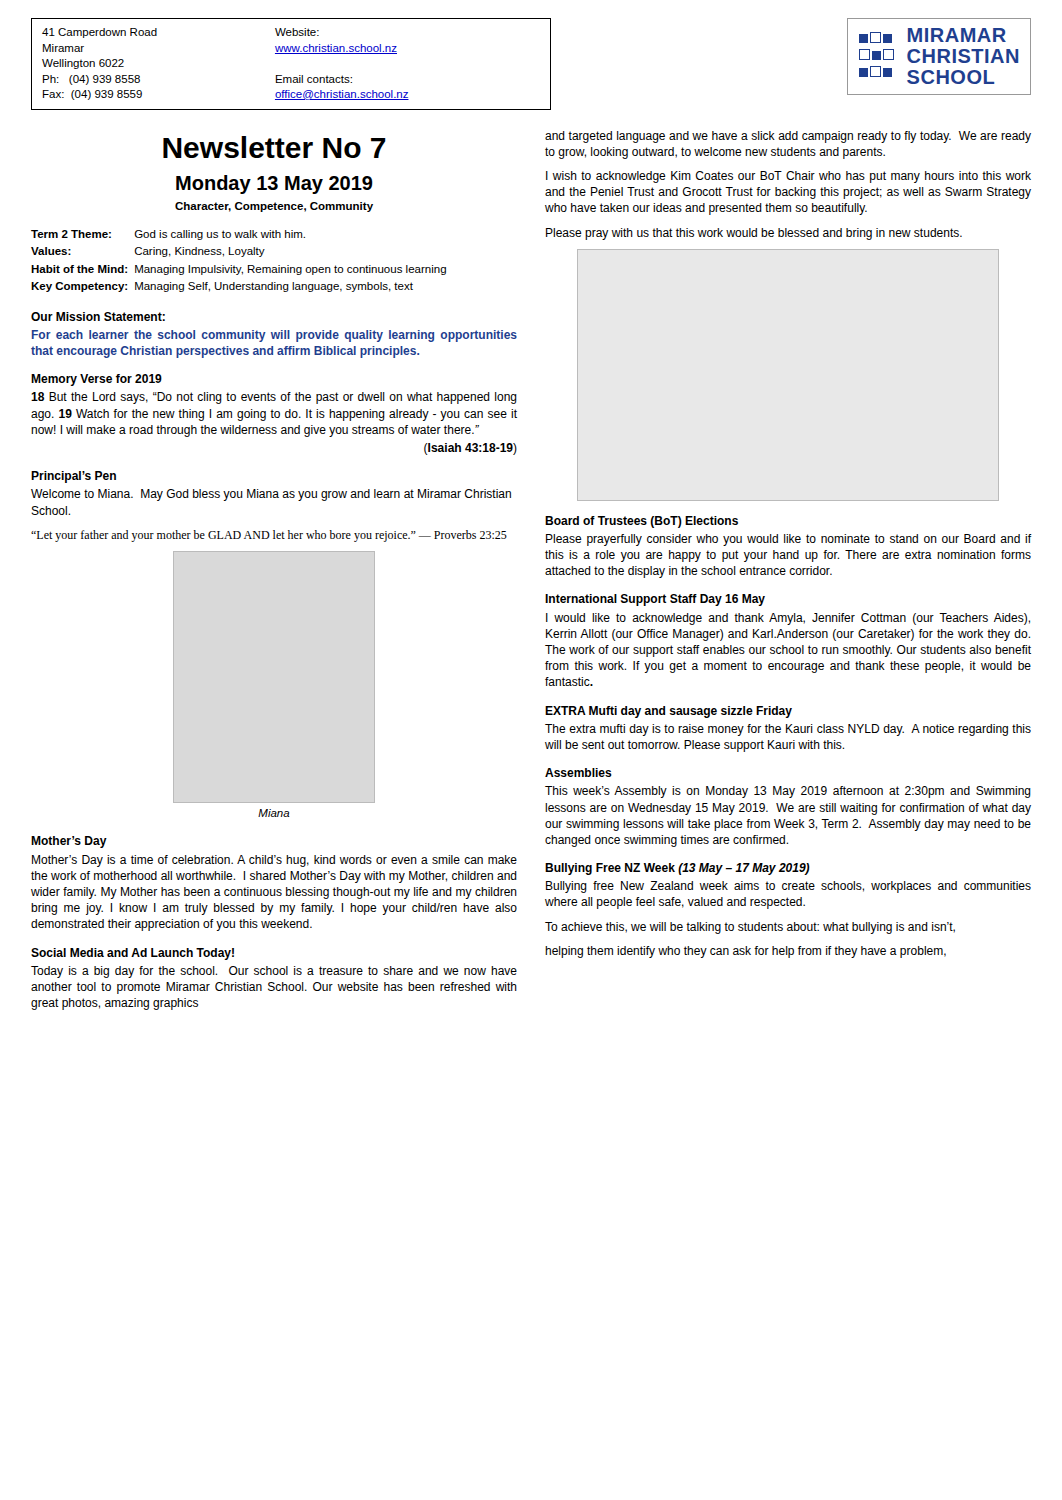| 41 Camperdown Road | Website: |
| Miramar | www.christian.school.nz |
| Wellington 6022 | |
| Ph: (04) 939 8558 | Email contacts: |
| Fax: (04) 939 8559 | office@christian.school.nz |
MIRAMAR
CHRISTIAN
SCHOOL
Newsletter No 7
Monday 13 May 2019
Character, Competence, Community
| Term 2 Theme: | God is calling us to walk with him. |
| Values: | Caring, Kindness, Loyalty |
| Habit of the Mind: | Managing Impulsivity, Remaining open to continuous learning |
| Key Competency: | Managing Self, Understanding language, symbols, text |
Our Mission Statement:
For each learner the school community will provide quality learning opportunities that encourage Christian perspectives and affirm Biblical principles.
Memory Verse for 2019
18 But the Lord says, “Do not cling to events of the past or dwell on what happened long ago. 19 Watch for the new thing I am going to do. It is happening already - you can see it now! I will make a road through the wilderness and give you streams of water there.” (Isaiah 43:18-19)
Principal’s Pen
Welcome to Miana. May God bless you Miana as you grow and learn at Miramar Christian School.
“Let your father and your mother be GLAD AND let her who bore you rejoice.” — Proverbs 23:25
Miana
Mother’s Day
Mother’s Day is a time of celebration. A child’s hug, kind words or even a smile can make the work of motherhood all worthwhile. I shared Mother’s Day with my Mother, children and wider family. My Mother has been a continuous blessing though-out my life and my children bring me joy. I know I am truly blessed by my family. I hope your child/ren have also demonstrated their appreciation of you this weekend.
Social Media and Ad Launch Today!
Today is a big day for the school. Our school is a treasure to share and we now have another tool to promote Miramar Christian School. Our website has been refreshed with great photos, amazing graphics
and targeted language and we have a slick add campaign ready to fly today. We are ready to grow, looking outward, to welcome new students and parents.
I wish to acknowledge Kim Coates our BoT Chair who has put many hours into this work and the Peniel Trust and Grocott Trust for backing this project; as well as Swarm Strategy who have taken our ideas and presented them so beautifully.
Please pray with us that this work would be blessed and bring in new students.
Board of Trustees (BoT) Elections
Please prayerfully consider who you would like to nominate to stand on our Board and if this is a role you are happy to put your hand up for. There are extra nomination forms attached to the display in the school entrance corridor.
International Support Staff Day 16 May
I would like to acknowledge and thank Amyla, Jennifer Cottman (our Teachers Aides), Kerrin Allott (our Office Manager) and Karl.Anderson (our Caretaker) for the work they do. The work of our support staff enables our school to run smoothly. Our students also benefit from this work. If you get a moment to encourage and thank these people, it would be fantastic.
EXTRA Mufti day and sausage sizzle Friday
The extra mufti day is to raise money for the Kauri class NYLD day. A notice regarding this will be sent out tomorrow. Please support Kauri with this.
Assemblies
This week’s Assembly is on Monday 13 May 2019 afternoon at 2:30pm and Swimming lessons are on Wednesday 15 May 2019. We are still waiting for confirmation of what day our swimming lessons will take place from Week 3, Term 2. Assembly day may need to be changed once swimming times are confirmed.
Bullying Free NZ Week (13 May – 17 May 2019)
Bullying free New Zealand week aims to create schools, workplaces and communities where all people feel safe, valued and respected.
To achieve this, we will be talking to students about: what bullying is and isn’t,
helping them identify who they can ask for help from if they have a problem,